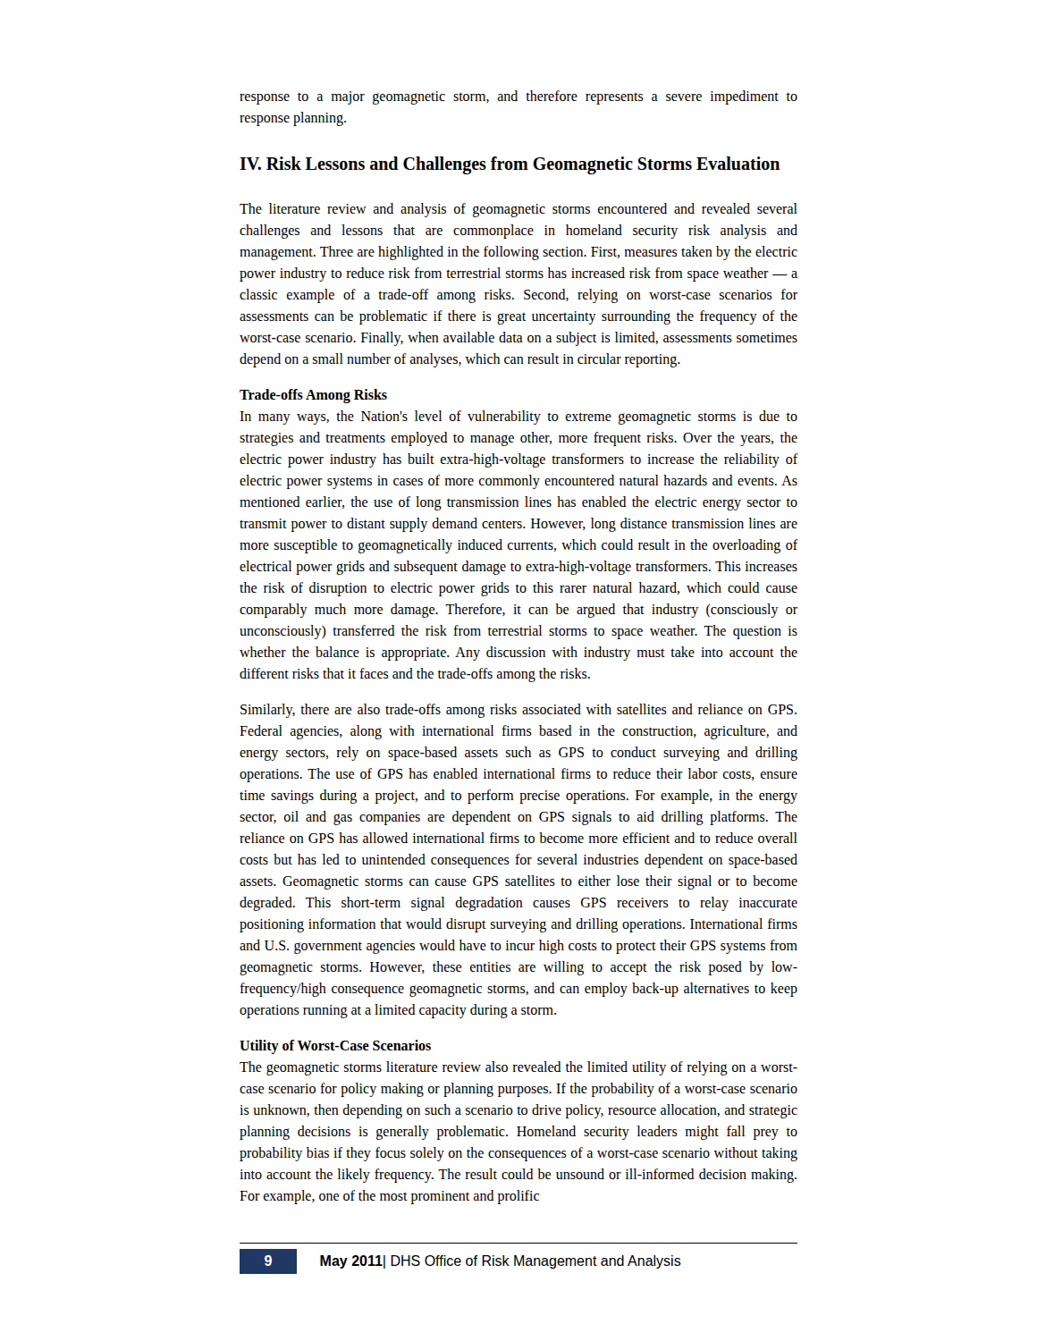response to a major geomagnetic storm, and therefore represents a severe impediment to response planning.
IV. Risk Lessons and Challenges from Geomagnetic Storms Evaluation
The literature review and analysis of geomagnetic storms encountered and revealed several challenges and lessons that are commonplace in homeland security risk analysis and management. Three are highlighted in the following section. First, measures taken by the electric power industry to reduce risk from terrestrial storms has increased risk from space weather — a classic example of a trade-off among risks. Second, relying on worst-case scenarios for assessments can be problematic if there is great uncertainty surrounding the frequency of the worst-case scenario. Finally, when available data on a subject is limited, assessments sometimes depend on a small number of analyses, which can result in circular reporting.
Trade-offs Among Risks
In many ways, the Nation's level of vulnerability to extreme geomagnetic storms is due to strategies and treatments employed to manage other, more frequent risks. Over the years, the electric power industry has built extra-high-voltage transformers to increase the reliability of electric power systems in cases of more commonly encountered natural hazards and events. As mentioned earlier, the use of long transmission lines has enabled the electric energy sector to transmit power to distant supply demand centers. However, long distance transmission lines are more susceptible to geomagnetically induced currents, which could result in the overloading of electrical power grids and subsequent damage to extra-high-voltage transformers. This increases the risk of disruption to electric power grids to this rarer natural hazard, which could cause comparably much more damage. Therefore, it can be argued that industry (consciously or unconsciously) transferred the risk from terrestrial storms to space weather. The question is whether the balance is appropriate. Any discussion with industry must take into account the different risks that it faces and the trade-offs among the risks.
Similarly, there are also trade-offs among risks associated with satellites and reliance on GPS. Federal agencies, along with international firms based in the construction, agriculture, and energy sectors, rely on space-based assets such as GPS to conduct surveying and drilling operations. The use of GPS has enabled international firms to reduce their labor costs, ensure time savings during a project, and to perform precise operations. For example, in the energy sector, oil and gas companies are dependent on GPS signals to aid drilling platforms. The reliance on GPS has allowed international firms to become more efficient and to reduce overall costs but has led to unintended consequences for several industries dependent on space-based assets. Geomagnetic storms can cause GPS satellites to either lose their signal or to become degraded. This short-term signal degradation causes GPS receivers to relay inaccurate positioning information that would disrupt surveying and drilling operations. International firms and U.S. government agencies would have to incur high costs to protect their GPS systems from geomagnetic storms. However, these entities are willing to accept the risk posed by low-frequency/high consequence geomagnetic storms, and can employ back-up alternatives to keep operations running at a limited capacity during a storm.
Utility of Worst-Case Scenarios
The geomagnetic storms literature review also revealed the limited utility of relying on a worst-case scenario for policy making or planning purposes. If the probability of a worst-case scenario is unknown, then depending on such a scenario to drive policy, resource allocation, and strategic planning decisions is generally problematic. Homeland security leaders might fall prey to probability bias if they focus solely on the consequences of a worst-case scenario without taking into account the likely frequency. The result could be unsound or ill-informed decision making. For example, one of the most prominent and prolific
9 May 2011| DHS Office of Risk Management and Analysis